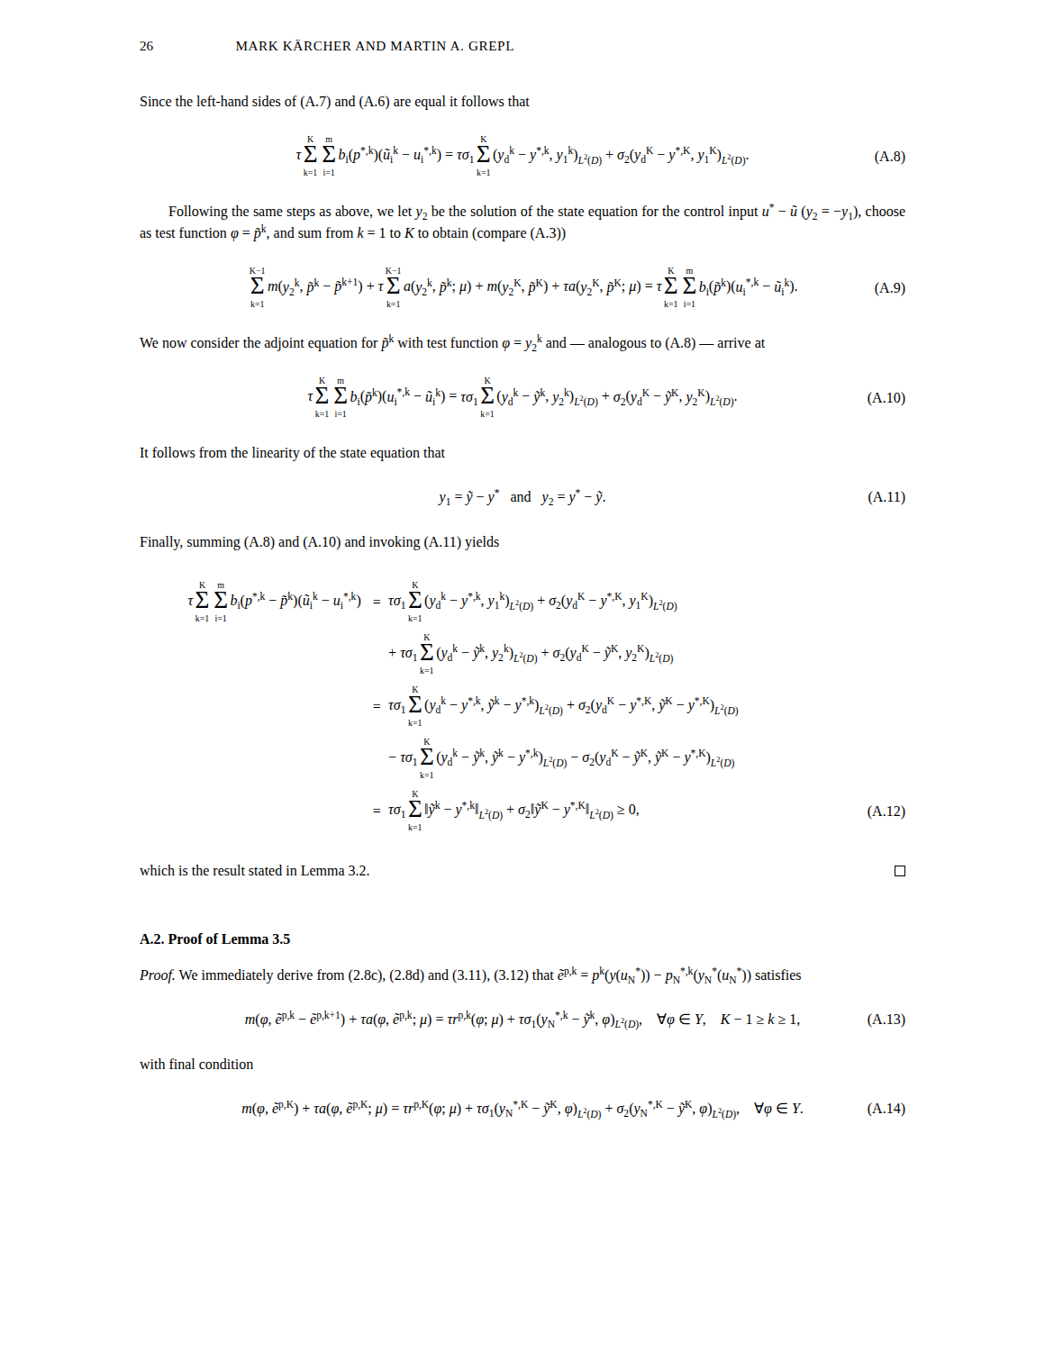26 MARK KÄRCHER AND MARTIN A. GREPL
Since the left-hand sides of (A.7) and (A.6) are equal it follows that
τKΣk=1 mΣi=1 bi(p*,k)(ũik − ui*,k) = τσ1 KΣk=1(ydk − y*,k, y1k)L2(D) + σ2(ydK − y*,K, y1K)L2(D).
(A.8)
Following the same steps as above, we let y2 be the solution of the state equation for the control input u* − ũ (y2 = −y1), choose as test function φ = p̃k, and sum from k = 1 to K to obtain (compare (A.3))
K−1 Σk=1 m(y2k, p̃k − p̃k+1) + τK−1 Σk=1 a(y2k, p̃k; μ) + m(y2K, p̃K) + τa(y2K, p̃K; μ) = τKΣk=1 mΣi=1 bi(p̃k)(ui*,k − ũik).
(A.9)
We now consider the adjoint equation for p̃k with test function φ = y2k and — analogous to (A.8) — arrive at
τKΣk=1 mΣi=1 bi(p̃k)(ui*,k − ũik) = τσ1 KΣk=1(ydk − ỹk, y2k)L2(D) + σ2(ydK − ỹK, y2K)L2(D).
(A.10)
It follows from the linearity of the state equation that
y1 = ỹ − y* and y2 = y* − ỹ.
(A.11)
Finally, summing (A.8) and (A.10) and invoking (A.11) yields
| τ K Σ k=1 m Σ i=1 b i ( p *,k − p̃ k )( ũ i k − u i *,k ) | = | τσ 1 K Σ k=1 ( y d k − y *,k , y 1 k ) L 2 ( D ) + σ 2 ( y d K − y *,K , y 1 K ) L 2 ( D ) | |
| | | + τσ 1 K Σ k=1 ( y d k − ỹ k , y 2 k ) L 2 ( D ) + σ 2 ( y d K − ỹ K , y 2 K ) L 2 ( D ) | |
| | = | τσ 1 K Σ k=1 ( y d k − y *,k , ỹ k − y *,k ) L 2 ( D ) + σ 2 ( y d K − y *,K , ỹ K − y *,K ) L 2 ( D ) | |
| | | − τσ 1 K Σ k=1 ( y d k − ỹ k , ỹ k − y *,k ) L 2 ( D ) − σ 2 ( y d K − ỹ K , ỹ K − y *,K ) L 2 ( D ) | |
| | = | τσ 1 K Σ k=1 ‖ ỹ k − y *,k ‖ L 2 ( D ) + σ 2 ‖ ỹ K − y *,K ‖ L 2 ( D ) ≥ 0, | (A.12) |
which is the result stated in Lemma 3.2.
A.2. Proof of Lemma 3.5
Proof. We immediately derive from (2.8c), (2.8d) and (3.11), (3.12) that ẽp,k = pk(y(uN*)) − pN*,k(yN*(uN*)) satisfies
m(φ, ẽp,k − ẽp,k+1) + τa(φ, ẽp,k; μ) = τrp,k(φ; μ) + τσ1(yN*,k − ỹk, φ)L2(D), ∀φ ∈ Y, K − 1 ≥ k ≥ 1,
(A.13)
with final condition
m(φ, ẽp,K) + τa(φ, ẽp,K; μ) = τrp,K(φ; μ) + τσ1(yN*,K − ỹK, φ)L2(D) + σ2(yN*,K − ỹK, φ)L2(D), ∀φ ∈ Y.
(A.14)